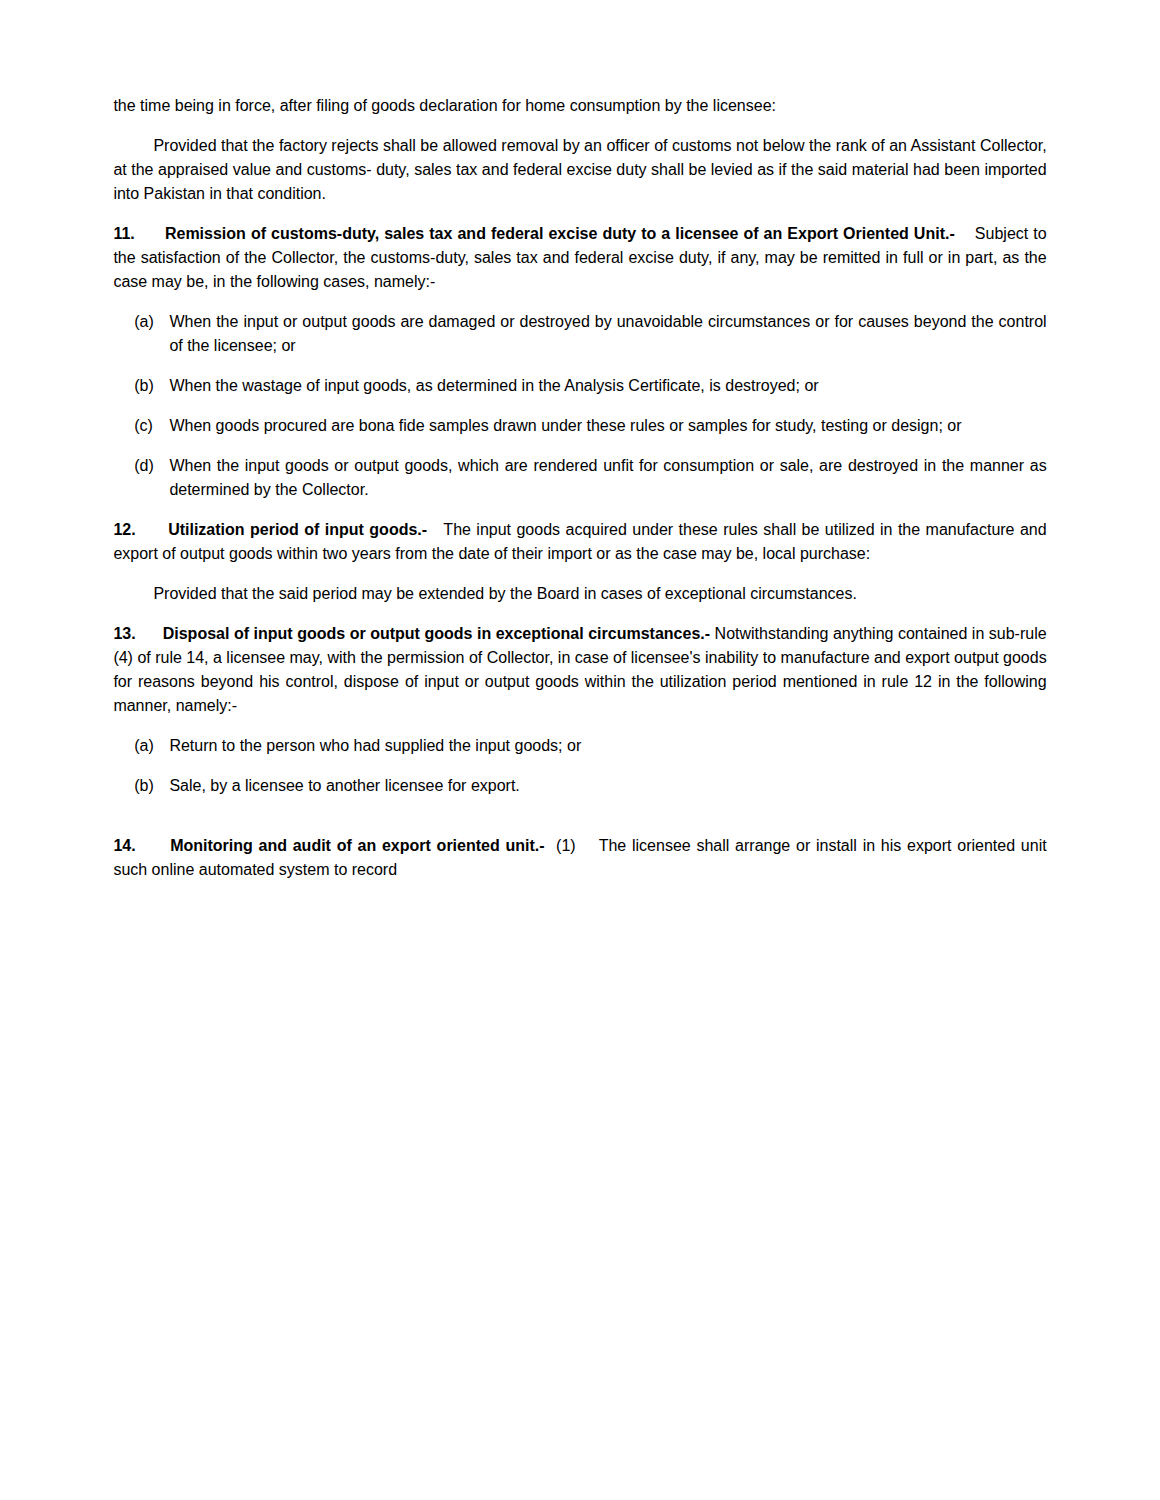the time being in force, after filing of goods declaration for home consumption by the licensee:
Provided that the factory rejects shall be allowed removal by an officer of customs not below the rank of an Assistant Collector, at the appraised value and customs- duty, sales tax and federal excise duty shall be levied as if the said material had been imported into Pakistan in that condition.
11. Remission of customs-duty, sales tax and federal excise duty to a licensee of an Export Oriented Unit.- Subject to the satisfaction of the Collector, the customs-duty, sales tax and federal excise duty, if any, may be remitted in full or in part, as the case may be, in the following cases, namely:-
(a) When the input or output goods are damaged or destroyed by unavoidable circumstances or for causes beyond the control of the licensee; or
(b) When the wastage of input goods, as determined in the Analysis Certificate, is destroyed; or
(c) When goods procured are bona fide samples drawn under these rules or samples for study, testing or design; or
(d) When the input goods or output goods, which are rendered unfit for consumption or sale, are destroyed in the manner as determined by the Collector.
12. Utilization period of input goods.- The input goods acquired under these rules shall be utilized in the manufacture and export of output goods within two years from the date of their import or as the case may be, local purchase:
Provided that the said period may be extended by the Board in cases of exceptional circumstances.
13. Disposal of input goods or output goods in exceptional circumstances.- Notwithstanding anything contained in sub-rule (4) of rule 14, a licensee may, with the permission of Collector, in case of licensee's inability to manufacture and export output goods for reasons beyond his control, dispose of input or output goods within the utilization period mentioned in rule 12 in the following manner, namely:-
(a) Return to the person who had supplied the input goods; or
(b) Sale, by a licensee to another licensee for export.
14. Monitoring and audit of an export oriented unit.- (1) The licensee shall arrange or install in his export oriented unit such online automated system to record